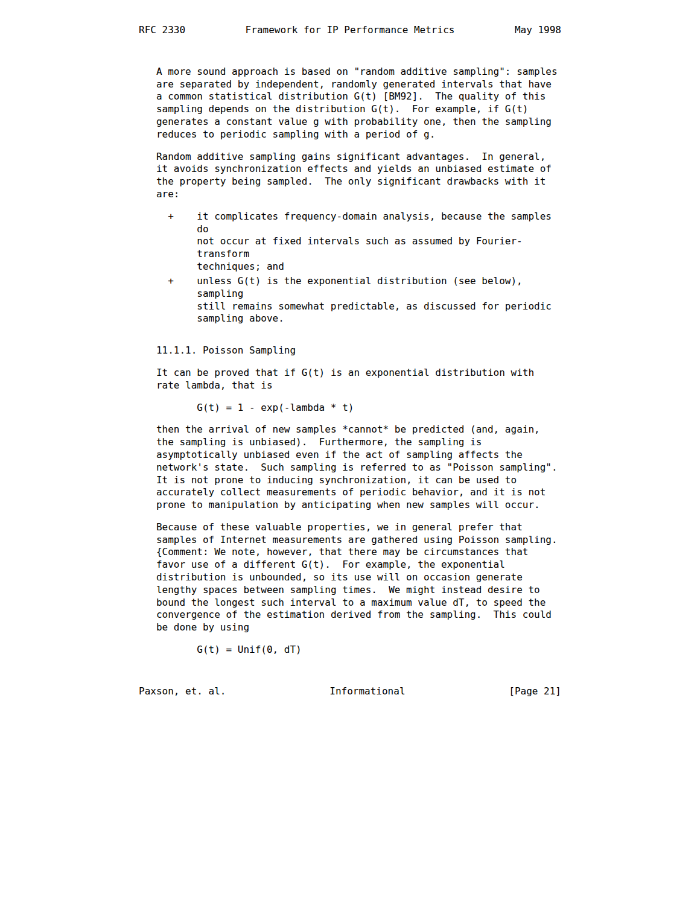RFC 2330 Framework for IP Performance Metrics May 1998
A more sound approach is based on "random additive sampling": samples are separated by independent, randomly generated intervals that have a common statistical distribution G(t) [BM92]. The quality of this sampling depends on the distribution G(t). For example, if G(t) generates a constant value g with probability one, then the sampling reduces to periodic sampling with a period of g.
Random additive sampling gains significant advantages. In general, it avoids synchronization effects and yields an unbiased estimate of the property being sampled. The only significant drawbacks with it are:
it complicates frequency-domain analysis, because the samples do not occur at fixed intervals such as assumed by Fourier-transform techniques; and
unless G(t) is the exponential distribution (see below), sampling still remains somewhat predictable, as discussed for periodic sampling above.
11.1.1. Poisson Sampling
It can be proved that if G(t) is an exponential distribution with rate lambda, that is
G(t) = 1 - exp(-lambda * t)
then the arrival of new samples *cannot* be predicted (and, again, the sampling is unbiased). Furthermore, the sampling is asymptotically unbiased even if the act of sampling affects the network's state. Such sampling is referred to as "Poisson sampling". It is not prone to inducing synchronization, it can be used to accurately collect measurements of periodic behavior, and it is not prone to manipulation by anticipating when new samples will occur.
Because of these valuable properties, we in general prefer that samples of Internet measurements are gathered using Poisson sampling. {Comment: We note, however, that there may be circumstances that favor use of a different G(t). For example, the exponential distribution is unbounded, so its use will on occasion generate lengthy spaces between sampling times. We might instead desire to bound the longest such interval to a maximum value dT, to speed the convergence of the estimation derived from the sampling. This could be done by using
G(t) = Unif(0, dT)
Paxson, et. al. Informational [Page 21]